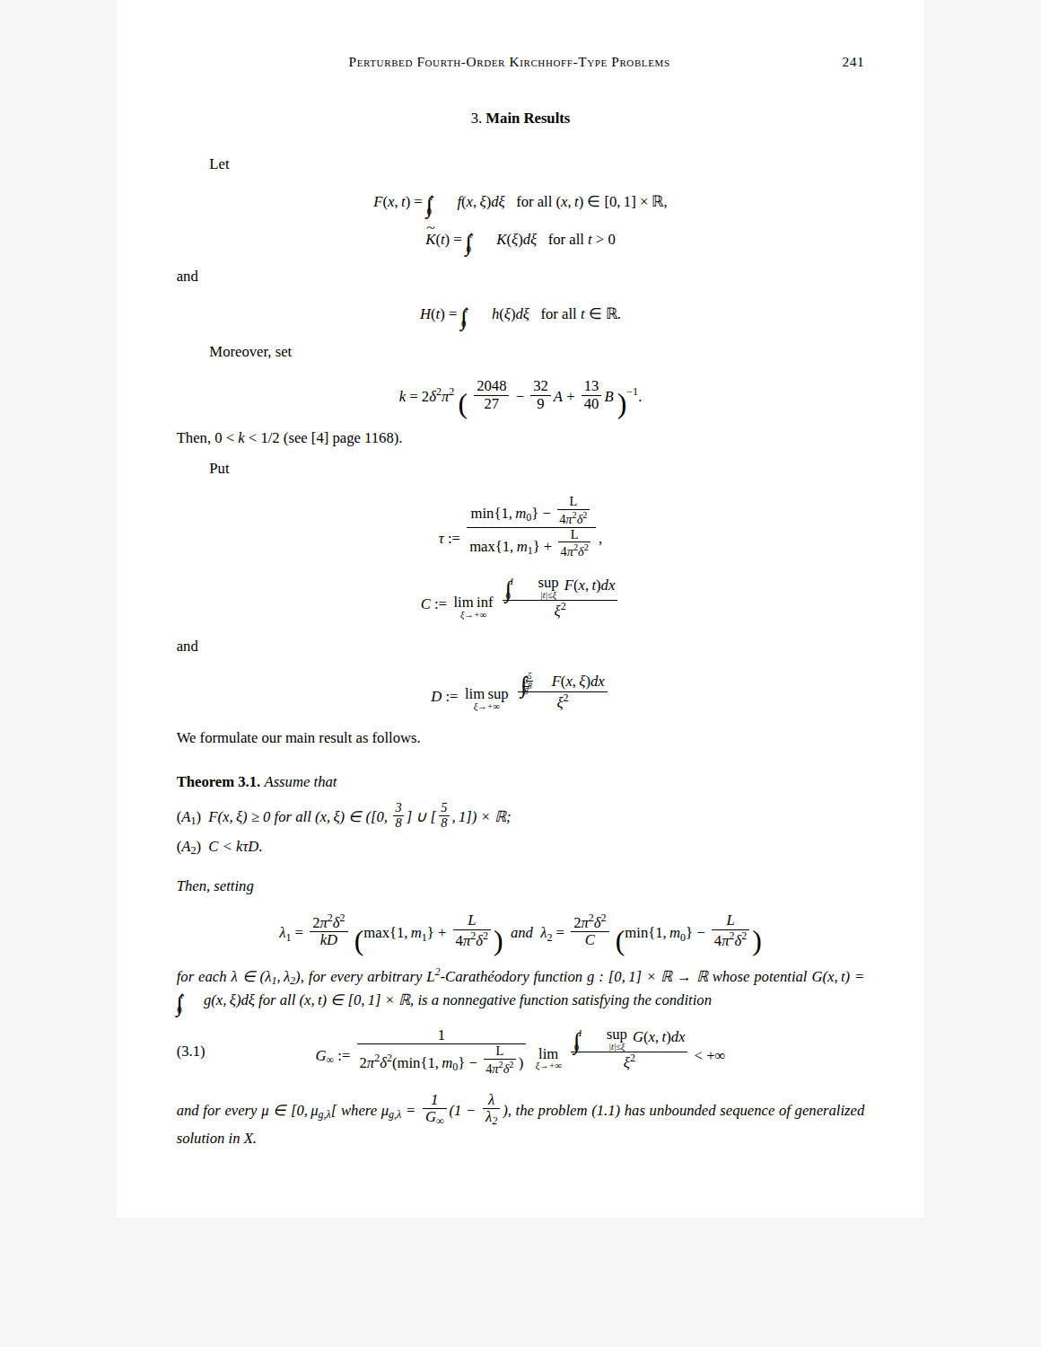Perturbed Fourth-Order Kirchhoff-Type Problems 241
3. Main Results
Let
F(x, t) = ∫t 0 f(x, ξ)dξ for all (x, t) ∈ [0, 1] × ℝ,
K(t) = ∫t 0 K(ξ)dξ for all t > 0
and
H(t) = ∫t 0 h(ξ)dξ for all t ∈ ℝ.
Moreover, set
k = 2δ 2 π 2 ( 204827 − 329 A + 1340 B )−1.
Then, 0 < k < 1/2 (see [4] page 1168).
Put
τ := min{1, m 0} − L 4π 2 δ 2 max{1, m 1} + L 4π 2 δ 2 ,
C := lim inf ξ→+∞ ∫10 sup|t|≤ξ F(x, t)dx ξ 2
and
D := lim sup ξ→+∞ ∫5838 F(x, ξ)dx ξ 2
We formulate our main result as follows.
Theorem 3.1. Assume that
(A 1) F(x, ξ) ≥ 0 for all (x, ξ) ∈ ([0, 38] ∪ [58, 1]) × ℝ;
(A 2) C < kτD.
Then, setting
λ 1 = 2π 2 δ 2 kD (max{1, m 1} + L 4π 2 δ 2) and λ 2 = 2π 2 δ 2 C (min{1, m 0} − L 4π 2 δ 2)
for each λ ∈ (λ 1, λ 2), for every arbitrary L 2-Carathéodory function g : [0, 1] × ℝ → ℝ whose potential G(x, t) = ∫t 0 g(x, ξ)dξ for all (x, t) ∈ [0, 1] × ℝ, is a nonnegative function satisfying the condition
(3.1) G∞ := 1 2π 2 δ 2(min{1, m 0} − L 4π 2 δ 2) lim ξ→+∞ ∫10 sup|t|≤ξ G(x, t)dx ξ 2 < +∞
and for every μ ∈ [0, μg,λ[ where μg,λ = 1 G∞(1 − λλ 2), the problem (1.1) has unbounded sequence of generalized solution in X.